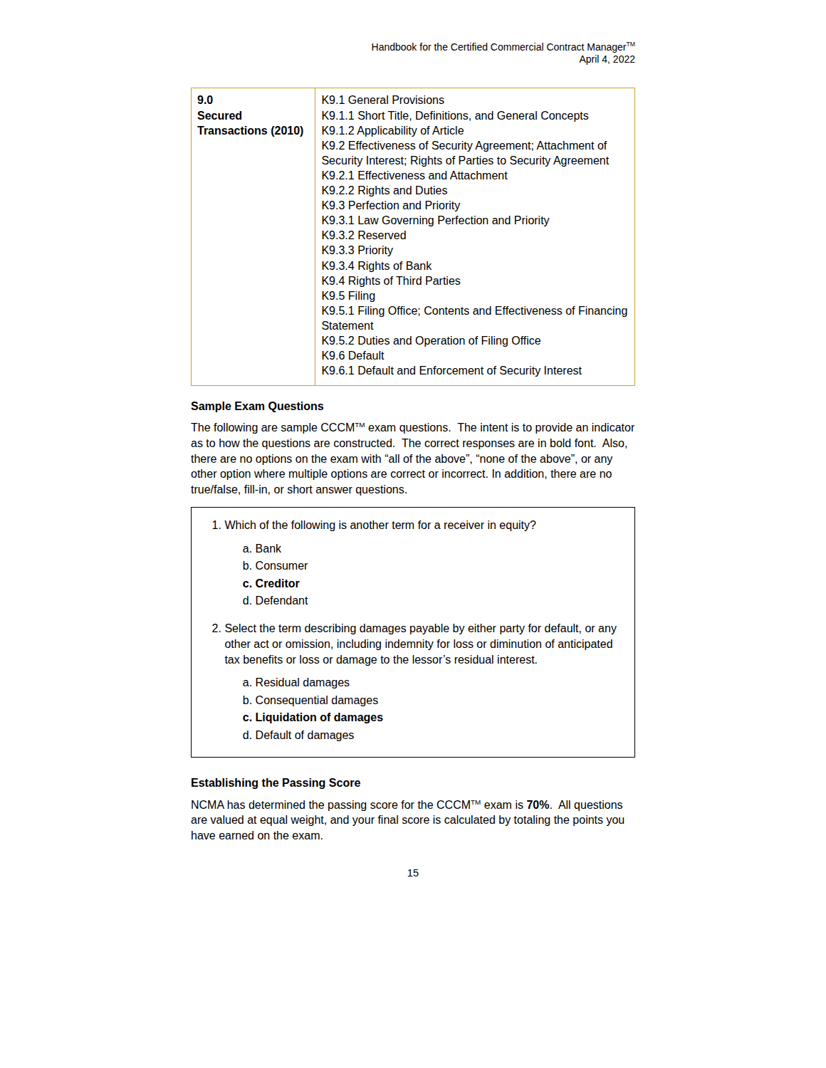Handbook for the Certified Commercial Contract ManagerTM
April 4, 2022
| 9.0 Secured Transactions (2010) | K9.1 General Provisions K9.1.1 Short Title, Definitions, and General Concepts K9.1.2 Applicability of Article K9.2 Effectiveness of Security Agreement; Attachment of Security Interest; Rights of Parties to Security Agreement K9.2.1 Effectiveness and Attachment K9.2.2 Rights and Duties K9.3 Perfection and Priority K9.3.1 Law Governing Perfection and Priority K9.3.2 Reserved K9.3.3 Priority K9.3.4 Rights of Bank K9.4 Rights of Third Parties K9.5 Filing K9.5.1 Filing Office; Contents and Effectiveness of Financing Statement K9.5.2 Duties and Operation of Filing Office K9.6 Default K9.6.1 Default and Enforcement of Security Interest |
Sample Exam Questions
The following are sample CCCMTM exam questions. The intent is to provide an indicator as to how the questions are constructed. The correct responses are in bold font. Also, there are no options on the exam with “all of the above”, “none of the above”, or any other option where multiple options are correct or incorrect. In addition, there are no true/false, fill-in, or short answer questions.
Which of the following is another term for a receiver in equity?
Bank
Consumer
Creditor
Defendant
Select the term describing damages payable by either party for default, or any other act or omission, including indemnity for loss or diminution of anticipated tax benefits or loss or damage to the lessor’s residual interest.
Residual damages
Consequential damages
Liquidation of damages
Default of damages
Establishing the Passing Score
NCMA has determined the passing score for the CCCMTM exam is 70%. All questions are valued at equal weight, and your final score is calculated by totaling the points you have earned on the exam.
15